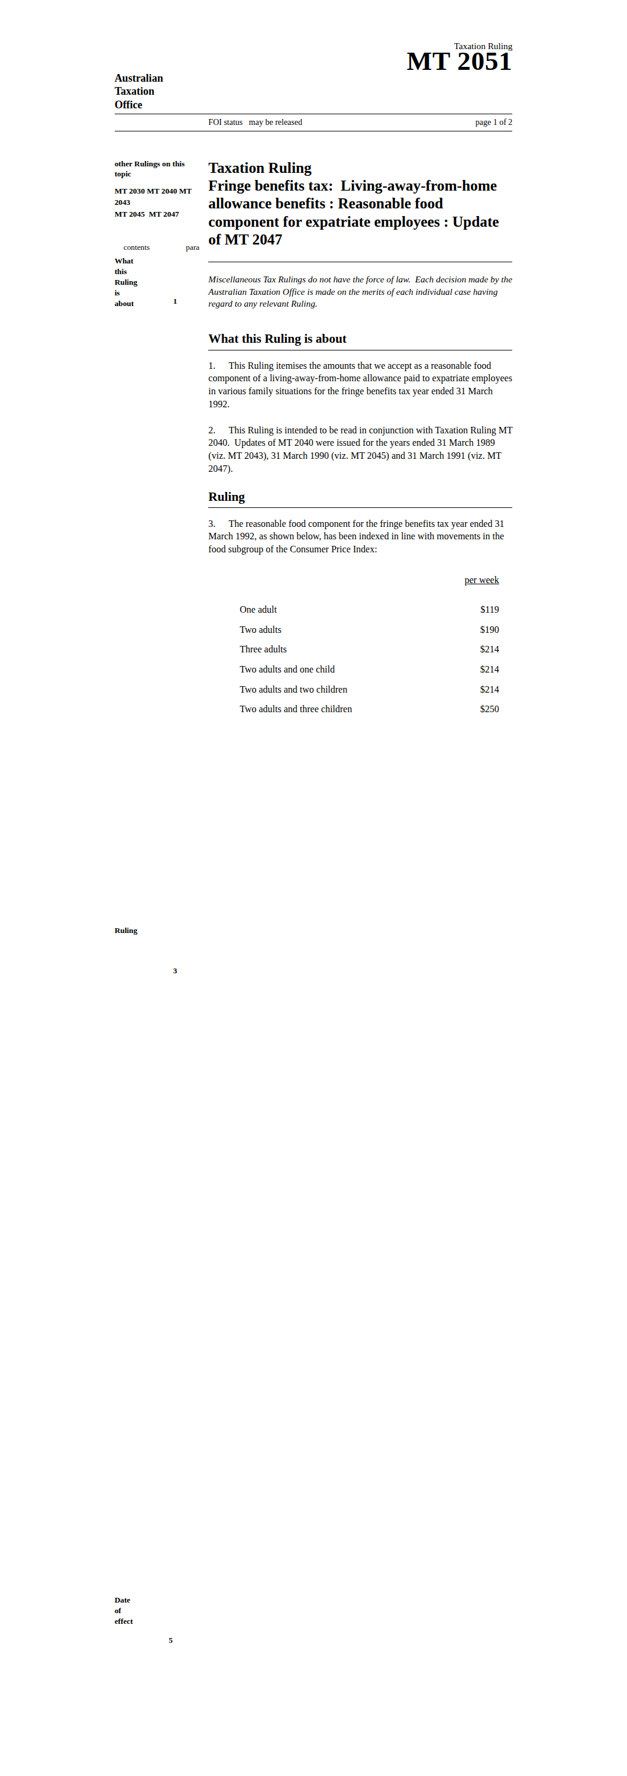Australian
Taxation
Office
Taxation Ruling
MT 2051
FOI status may be released
page 1 of 2
other Rulings on this topic
MT 2030 MT 2040 MT 2043
MT 2045 MT 2047
contents para
What this Ruling is about 1
Ruling 3
Date of effect 5
Taxation Ruling Fringe benefits tax: Living-away-from-home allowance benefits : Reasonable food component for expatriate employees : Update of MT 2047
Miscellaneous Tax Rulings do not have the force of law. Each decision made by the Australian Taxation Office is made on the merits of each individual case having regard to any relevant Ruling.
What this Ruling is about
1. This Ruling itemises the amounts that we accept as a reasonable food component of a living-away-from-home allowance paid to expatriate employees in various family situations for the fringe benefits tax year ended 31 March 1992.
2. This Ruling is intended to be read in conjunction with Taxation Ruling MT 2040. Updates of MT 2040 were issued for the years ended 31 March 1989 (viz. MT 2043), 31 March 1990 (viz. MT 2045) and 31 March 1991 (viz. MT 2047).
Ruling
3. The reasonable food component for the fringe benefits tax year ended 31 March 1992, as shown below, has been indexed in line with movements in the food subgroup of the Consumer Price Index:
per week
| One adult | $119 |
| Two adults | $190 |
| Three adults | $214 |
| Two adults and one child | $214 |
| Two adults and two children | $214 |
| Two adults and three children | $250 |